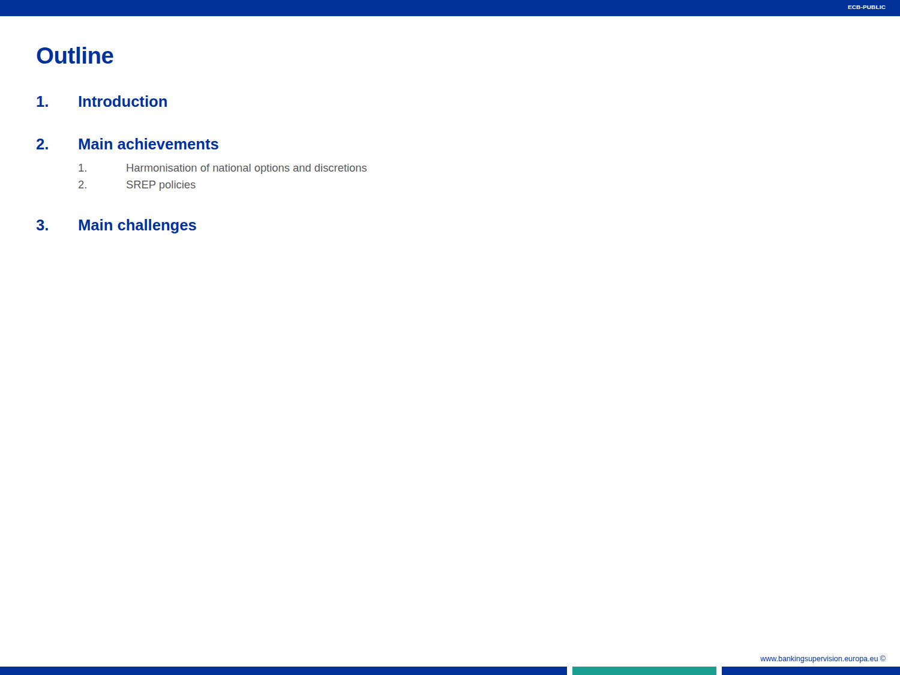ECB-PUBLIC
Outline
Introduction
Main achievements
Harmonisation of national options and discretions
SREP policies
Main challenges
www.bankingsupervision.europa.eu ©